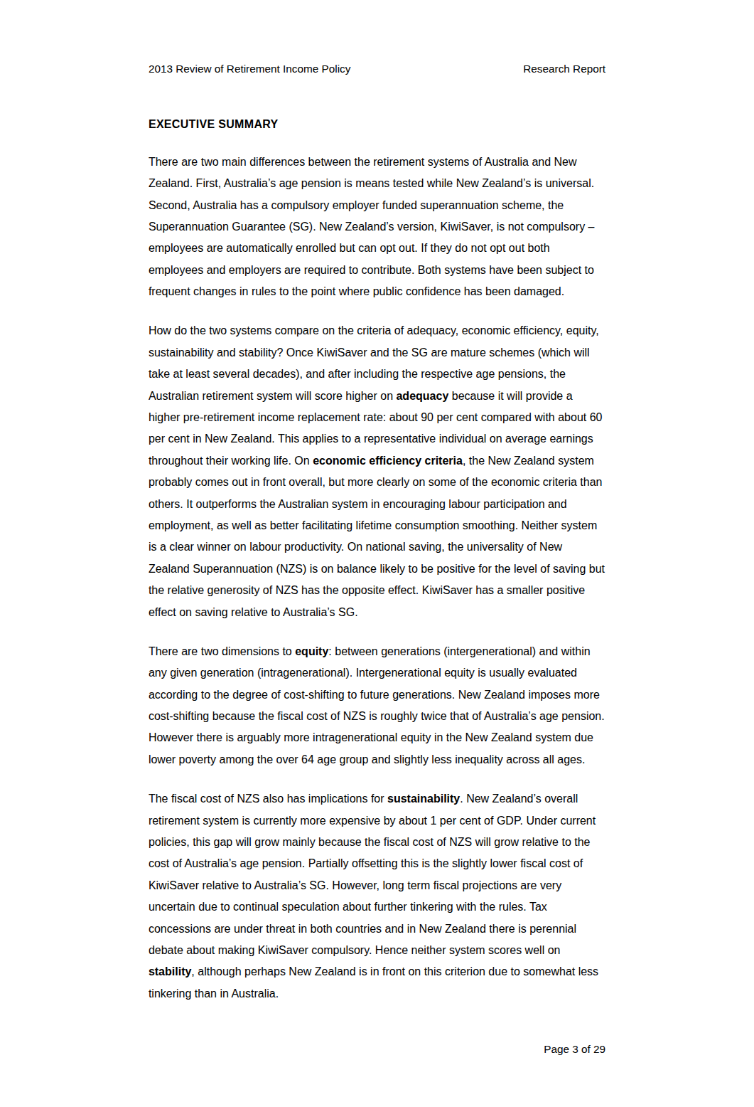2013 Review of Retirement Income Policy
Research Report
EXECUTIVE SUMMARY
There are two main differences between the retirement systems of Australia and New Zealand. First, Australia’s age pension is means tested while New Zealand’s is universal. Second, Australia has a compulsory employer funded superannuation scheme, the Superannuation Guarantee (SG). New Zealand’s version, KiwiSaver, is not compulsory – employees are automatically enrolled but can opt out. If they do not opt out both employees and employers are required to contribute. Both systems have been subject to frequent changes in rules to the point where public confidence has been damaged.
How do the two systems compare on the criteria of adequacy, economic efficiency, equity, sustainability and stability? Once KiwiSaver and the SG are mature schemes (which will take at least several decades), and after including the respective age pensions, the Australian retirement system will score higher on adequacy because it will provide a higher pre-retirement income replacement rate: about 90 per cent compared with about 60 per cent in New Zealand. This applies to a representative individual on average earnings throughout their working life. On economic efficiency criteria, the New Zealand system probably comes out in front overall, but more clearly on some of the economic criteria than others. It outperforms the Australian system in encouraging labour participation and employment, as well as better facilitating lifetime consumption smoothing. Neither system is a clear winner on labour productivity. On national saving, the universality of New Zealand Superannuation (NZS) is on balance likely to be positive for the level of saving but the relative generosity of NZS has the opposite effect. KiwiSaver has a smaller positive effect on saving relative to Australia’s SG.
There are two dimensions to equity: between generations (intergenerational) and within any given generation (intragenerational). Intergenerational equity is usually evaluated according to the degree of cost-shifting to future generations. New Zealand imposes more cost-shifting because the fiscal cost of NZS is roughly twice that of Australia’s age pension. However there is arguably more intragenerational equity in the New Zealand system due lower poverty among the over 64 age group and slightly less inequality across all ages.
The fiscal cost of NZS also has implications for sustainability. New Zealand’s overall retirement system is currently more expensive by about 1 per cent of GDP. Under current policies, this gap will grow mainly because the fiscal cost of NZS will grow relative to the cost of Australia’s age pension. Partially offsetting this is the slightly lower fiscal cost of KiwiSaver relative to Australia’s SG. However, long term fiscal projections are very uncertain due to continual speculation about further tinkering with the rules. Tax concessions are under threat in both countries and in New Zealand there is perennial debate about making KiwiSaver compulsory. Hence neither system scores well on stability, although perhaps New Zealand is in front on this criterion due to somewhat less tinkering than in Australia.
Page 3 of 29